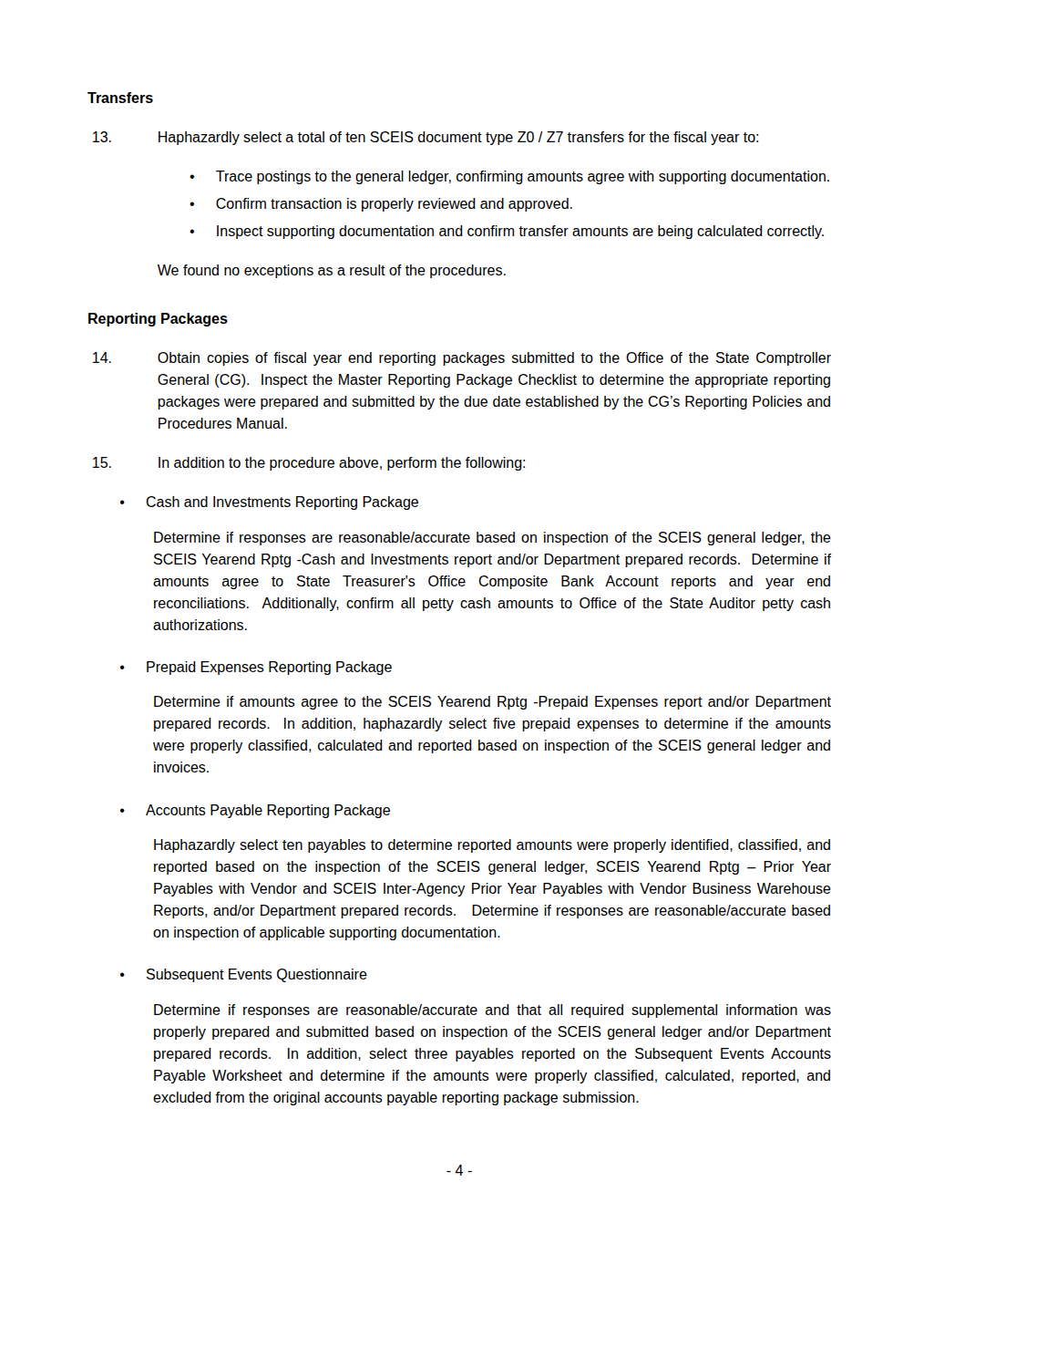Transfers
13.
Haphazardly select a total of ten SCEIS document type Z0 / Z7 transfers for the fiscal year to:
•Trace postings to the general ledger, confirming amounts agree with supporting documentation.
•Confirm transaction is properly reviewed and approved.
•Inspect supporting documentation and confirm transfer amounts are being calculated correctly.
We found no exceptions as a result of the procedures.
Reporting Packages
14.
Obtain copies of fiscal year end reporting packages submitted to the Office of the State Comptroller General (CG). Inspect the Master Reporting Package Checklist to determine the appropriate reporting packages were prepared and submitted by the due date established by the CG’s Reporting Policies and Procedures Manual.
15.
In addition to the procedure above, perform the following:
•Cash and Investments Reporting Package
Determine if responses are reasonable/accurate based on inspection of the SCEIS general ledger, the SCEIS Yearend Rptg -Cash and Investments report and/or Department prepared records. Determine if amounts agree to State Treasurer's Office Composite Bank Account reports and year end reconciliations. Additionally, confirm all petty cash amounts to Office of the State Auditor petty cash authorizations.
•Prepaid Expenses Reporting Package
Determine if amounts agree to the SCEIS Yearend Rptg -Prepaid Expenses report and/or Department prepared records. In addition, haphazardly select five prepaid expenses to determine if the amounts were properly classified, calculated and reported based on inspection of the SCEIS general ledger and invoices.
•Accounts Payable Reporting Package
Haphazardly select ten payables to determine reported amounts were properly identified, classified, and reported based on the inspection of the SCEIS general ledger, SCEIS Yearend Rptg – Prior Year Payables with Vendor and SCEIS Inter-Agency Prior Year Payables with Vendor Business Warehouse Reports, and/or Department prepared records. Determine if responses are reasonable/accurate based on inspection of applicable supporting documentation.
•Subsequent Events Questionnaire
Determine if responses are reasonable/accurate and that all required supplemental information was properly prepared and submitted based on inspection of the SCEIS general ledger and/or Department prepared records. In addition, select three payables reported on the Subsequent Events Accounts Payable Worksheet and determine if the amounts were properly classified, calculated, reported, and excluded from the original accounts payable reporting package submission.
- 4 -